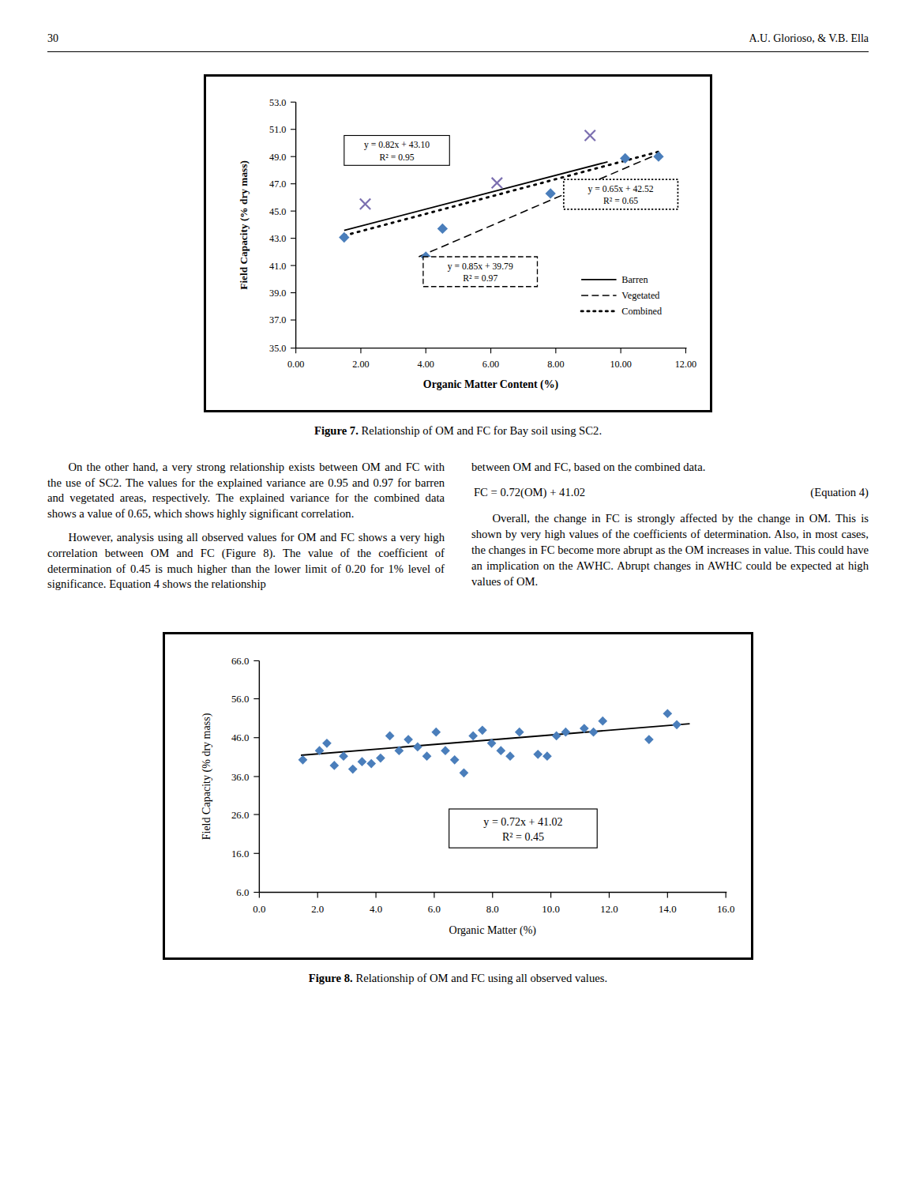30 A.U. Glorioso, & V.B. Ella
35.0 37.0 39.0 41.0 43.0 45.0 47.0 49.0 51.0 53.0 0.00 2.00 4.00 6.00 8.00 10.00 12.00 Field Capacity (% dry mass) Organic Matter Content (%) y = 0.82x + 43.10 R² = 0.95 y = 0.65x + 42.52 R² = 0.65 y = 0.85x + 39.79 R² = 0.97 Barren Vegetated Combined
Figure 7. Relationship of OM and FC for Bay soil using SC2.
On the other hand, a very strong relationship exists between OM and FC with the use of SC2. The values for the explained variance are 0.95 and 0.97 for barren and vegetated areas, respectively. The explained variance for the combined data shows a value of 0.65, which shows highly significant correlation.
However, analysis using all observed values for OM and FC shows a very high correlation between OM and FC (Figure 8). The value of the coefficient of determination of 0.45 is much higher than the lower limit of 0.20 for 1% level of significance. Equation 4 shows the relationship
between OM and FC, based on the combined data.
FC = 0.72(OM) + 41.02 (Equation 4)
Overall, the change in FC is strongly affected by the change in OM. This is shown by very high values of the coefficients of determination. Also, in most cases, the changes in FC become more abrupt as the OM increases in value. This could have an implication on the AWHC. Abrupt changes in AWHC could be expected at high values of OM.
6.0 16.0 26.0 36.0 46.0 56.0 66.0 0.0 2.0 4.0 6.0 8.0 10.0 12.0 14.0 16.0 Field Capacity (% dry mass) Organic Matter (%) y = 0.72x + 41.02 R² = 0.45
Figure 8. Relationship of OM and FC using all observed values.